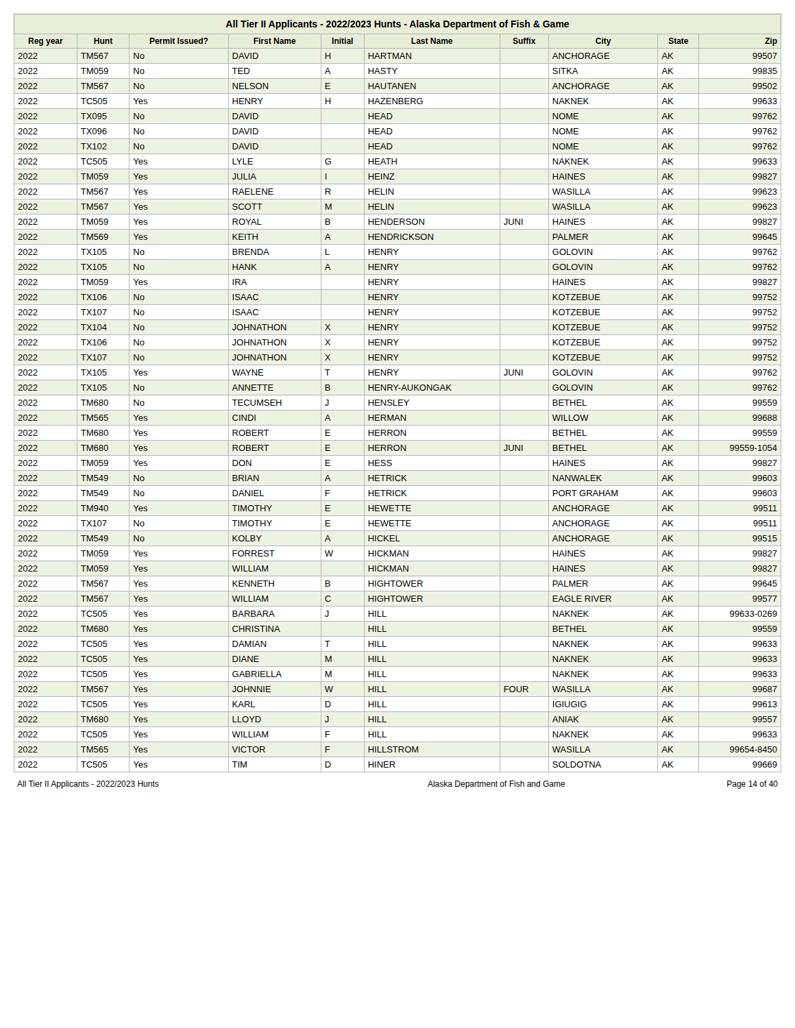All Tier II Applicants - 2022/2023 Hunts - Alaska Department of Fish & Game
| Reg year | Hunt | Permit Issued? | First Name | Initial | Last Name | Suffix | City | State | Zip |
| --- | --- | --- | --- | --- | --- | --- | --- | --- | --- |
| 2022 | TM567 | No | DAVID | H | HARTMAN | | ANCHORAGE | AK | 99507 |
| 2022 | TM059 | No | TED | A | HASTY | | SITKA | AK | 99835 |
| 2022 | TM567 | No | NELSON | E | HAUTANEN | | ANCHORAGE | AK | 99502 |
| 2022 | TC505 | Yes | HENRY | H | HAZENBERG | | NAKNEK | AK | 99633 |
| 2022 | TX095 | No | DAVID | | HEAD | | NOME | AK | 99762 |
| 2022 | TX096 | No | DAVID | | HEAD | | NOME | AK | 99762 |
| 2022 | TX102 | No | DAVID | | HEAD | | NOME | AK | 99762 |
| 2022 | TC505 | Yes | LYLE | G | HEATH | | NAKNEK | AK | 99633 |
| 2022 | TM059 | Yes | JULIA | I | HEINZ | | HAINES | AK | 99827 |
| 2022 | TM567 | Yes | RAELENE | R | HELIN | | WASILLA | AK | 99623 |
| 2022 | TM567 | Yes | SCOTT | M | HELIN | | WASILLA | AK | 99623 |
| 2022 | TM059 | Yes | ROYAL | B | HENDERSON | JUNI | HAINES | AK | 99827 |
| 2022 | TM569 | Yes | KEITH | A | HENDRICKSON | | PALMER | AK | 99645 |
| 2022 | TX105 | No | BRENDA | L | HENRY | | GOLOVIN | AK | 99762 |
| 2022 | TX105 | No | HANK | A | HENRY | | GOLOVIN | AK | 99762 |
| 2022 | TM059 | Yes | IRA | | HENRY | | HAINES | AK | 99827 |
| 2022 | TX106 | No | ISAAC | | HENRY | | KOTZEBUE | AK | 99752 |
| 2022 | TX107 | No | ISAAC | | HENRY | | KOTZEBUE | AK | 99752 |
| 2022 | TX104 | No | JOHNATHON | X | HENRY | | KOTZEBUE | AK | 99752 |
| 2022 | TX106 | No | JOHNATHON | X | HENRY | | KOTZEBUE | AK | 99752 |
| 2022 | TX107 | No | JOHNATHON | X | HENRY | | KOTZEBUE | AK | 99752 |
| 2022 | TX105 | Yes | WAYNE | T | HENRY | JUNI | GOLOVIN | AK | 99762 |
| 2022 | TX105 | No | ANNETTE | B | HENRY-AUKONGAK | | GOLOVIN | AK | 99762 |
| 2022 | TM680 | No | TECUMSEH | J | HENSLEY | | BETHEL | AK | 99559 |
| 2022 | TM565 | Yes | CINDI | A | HERMAN | | WILLOW | AK | 99688 |
| 2022 | TM680 | Yes | ROBERT | E | HERRON | | BETHEL | AK | 99559 |
| 2022 | TM680 | Yes | ROBERT | E | HERRON | JUNI | BETHEL | AK | 99559-1054 |
| 2022 | TM059 | Yes | DON | E | HESS | | HAINES | AK | 99827 |
| 2022 | TM549 | No | BRIAN | A | HETRICK | | NANWALEK | AK | 99603 |
| 2022 | TM549 | No | DANIEL | F | HETRICK | | PORT GRAHAM | AK | 99603 |
| 2022 | TM940 | Yes | TIMOTHY | E | HEWETTE | | ANCHORAGE | AK | 99511 |
| 2022 | TX107 | No | TIMOTHY | E | HEWETTE | | ANCHORAGE | AK | 99511 |
| 2022 | TM549 | No | KOLBY | A | HICKEL | | ANCHORAGE | AK | 99515 |
| 2022 | TM059 | Yes | FORREST | W | HICKMAN | | HAINES | AK | 99827 |
| 2022 | TM059 | Yes | WILLIAM | | HICKMAN | | HAINES | AK | 99827 |
| 2022 | TM567 | Yes | KENNETH | B | HIGHTOWER | | PALMER | AK | 99645 |
| 2022 | TM567 | Yes | WILLIAM | C | HIGHTOWER | | EAGLE RIVER | AK | 99577 |
| 2022 | TC505 | Yes | BARBARA | J | HILL | | NAKNEK | AK | 99633-0269 |
| 2022 | TM680 | Yes | CHRISTINA | | HILL | | BETHEL | AK | 99559 |
| 2022 | TC505 | Yes | DAMIAN | T | HILL | | NAKNEK | AK | 99633 |
| 2022 | TC505 | Yes | DIANE | M | HILL | | NAKNEK | AK | 99633 |
| 2022 | TC505 | Yes | GABRIELLA | M | HILL | | NAKNEK | AK | 99633 |
| 2022 | TM567 | Yes | JOHNNIE | W | HILL | FOUR | WASILLA | AK | 99687 |
| 2022 | TC505 | Yes | KARL | D | HILL | | IGIUGIG | AK | 99613 |
| 2022 | TM680 | Yes | LLOYD | J | HILL | | ANIAK | AK | 99557 |
| 2022 | TC505 | Yes | WILLIAM | F | HILL | | NAKNEK | AK | 99633 |
| 2022 | TM565 | Yes | VICTOR | F | HILLSTROM | | WASILLA | AK | 99654-8450 |
| 2022 | TC505 | Yes | TIM | D | HINER | | SOLDOTNA | AK | 99669 |
| All Tier II Applicants - 2022/2023 Hunts | Alaska Department of Fish and Game | Page 14 of 40 |